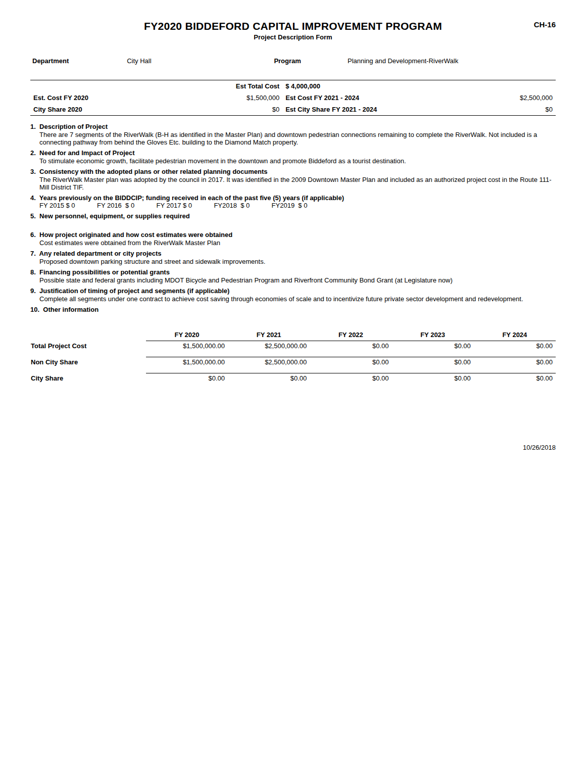CH-16
FY2020 BIDDEFORD CAPITAL IMPROVEMENT PROGRAM
Project Description Form
| Department | City Hall | Program | Planning and Development-RiverWalk |
| | Est Total Cost | $ 4,000,000 | |
| Est. Cost FY 2020 | $1,500,000 | Est Cost FY 2021 - 2024 | $2,500,000 |
| City Share 2020 | $0 | Est City Share FY 2021 - 2024 | $0 |
1. Description of Project
There are 7 segments of the RiverWalk (B-H as identified in the Master Plan) and downtown pedestrian connections remaining to complete the RiverWalk. Not included is a connecting pathway from behind the Gloves Etc. building to the Diamond Match property.
2. Need for and Impact of Project
To stimulate economic growth, facilitate pedestrian movement in the downtown and promote Biddeford as a tourist destination.
3. Consistency with the adopted plans or other related planning documents
The RiverWalk Master plan was adopted by the council in 2017. It was identified in the 2009 Downtown Master Plan and included as an authorized project cost in the Route 111-Mill District TIF.
4. Years previously on the BIDDCIP; funding received in each of the past five (5) years (if applicable)
FY 2015 $ 0 FY 2016 $ 0 FY 2017 $ 0 FY2018 $ 0 FY2019 $ 0
5. New personnel, equipment, or supplies required
6. How project originated and how cost estimates were obtained
Cost estimates were obtained from the RiverWalk Master Plan
7. Any related department or city projects
Proposed downtown parking structure and street and sidewalk improvements.
8. Financing possibilities or potential grants
Possible state and federal grants including MDOT Bicycle and Pedestrian Program and Riverfront Community Bond Grant (at Legislature now)
9. Justification of timing of project and segments (if applicable)
Complete all segments under one contract to achieve cost saving through economies of scale and to incentivize future private sector development and redevelopment.
10. Other information
| | FY 2020 | FY 2021 | FY 2022 | FY 2023 | FY 2024 |
| --- | --- | --- | --- | --- | --- |
| Total Project Cost | $1,500,000.00 | $2,500,000.00 | $0.00 | $0.00 | $0.00 |
| Non City Share | $1,500,000.00 | $2,500,000.00 | $0.00 | $0.00 | $0.00 |
| City Share | $0.00 | $0.00 | $0.00 | $0.00 | $0.00 |
10/26/2018